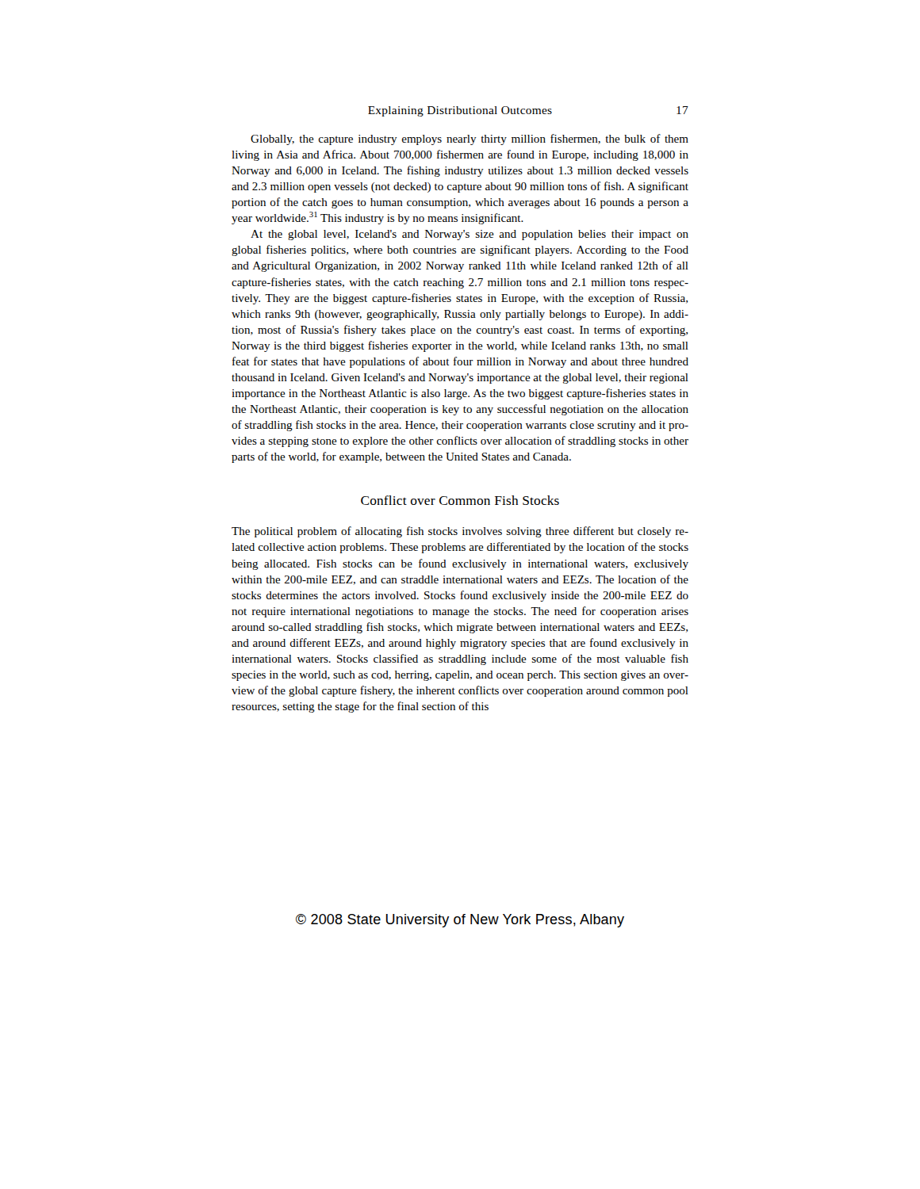Explaining Distributional Outcomes 17
Globally, the capture industry employs nearly thirty million fishermen, the bulk of them living in Asia and Africa. About 700,000 fishermen are found in Europe, including 18,000 in Norway and 6,000 in Iceland. The fishing industry utilizes about 1.3 million decked vessels and 2.3 million open vessels (not decked) to capture about 90 million tons of fish. A significant portion of the catch goes to human consumption, which averages about 16 pounds a person a year worldwide.31 This industry is by no means insignificant.
At the global level, Iceland's and Norway's size and population belies their impact on global fisheries politics, where both countries are significant players. According to the Food and Agricultural Organization, in 2002 Norway ranked 11th while Iceland ranked 12th of all capture-fisheries states, with the catch reaching 2.7 million tons and 2.1 million tons respectively. They are the biggest capture-fisheries states in Europe, with the exception of Russia, which ranks 9th (however, geographically, Russia only partially belongs to Europe). In addition, most of Russia's fishery takes place on the country's east coast. In terms of exporting, Norway is the third biggest fisheries exporter in the world, while Iceland ranks 13th, no small feat for states that have populations of about four million in Norway and about three hundred thousand in Iceland. Given Iceland's and Norway's importance at the global level, their regional importance in the Northeast Atlantic is also large. As the two biggest capture-fisheries states in the Northeast Atlantic, their cooperation is key to any successful negotiation on the allocation of straddling fish stocks in the area. Hence, their cooperation warrants close scrutiny and it provides a stepping stone to explore the other conflicts over allocation of straddling stocks in other parts of the world, for example, between the United States and Canada.
Conflict over Common Fish Stocks
The political problem of allocating fish stocks involves solving three different but closely related collective action problems. These problems are differentiated by the location of the stocks being allocated. Fish stocks can be found exclusively in international waters, exclusively within the 200-mile EEZ, and can straddle international waters and EEZs. The location of the stocks determines the actors involved. Stocks found exclusively inside the 200-mile EEZ do not require international negotiations to manage the stocks. The need for cooperation arises around so-called straddling fish stocks, which migrate between international waters and EEZs, and around different EEZs, and around highly migratory species that are found exclusively in international waters. Stocks classified as straddling include some of the most valuable fish species in the world, such as cod, herring, capelin, and ocean perch. This section gives an overview of the global capture fishery, the inherent conflicts over cooperation around common pool resources, setting the stage for the final section of this
© 2008 State University of New York Press, Albany